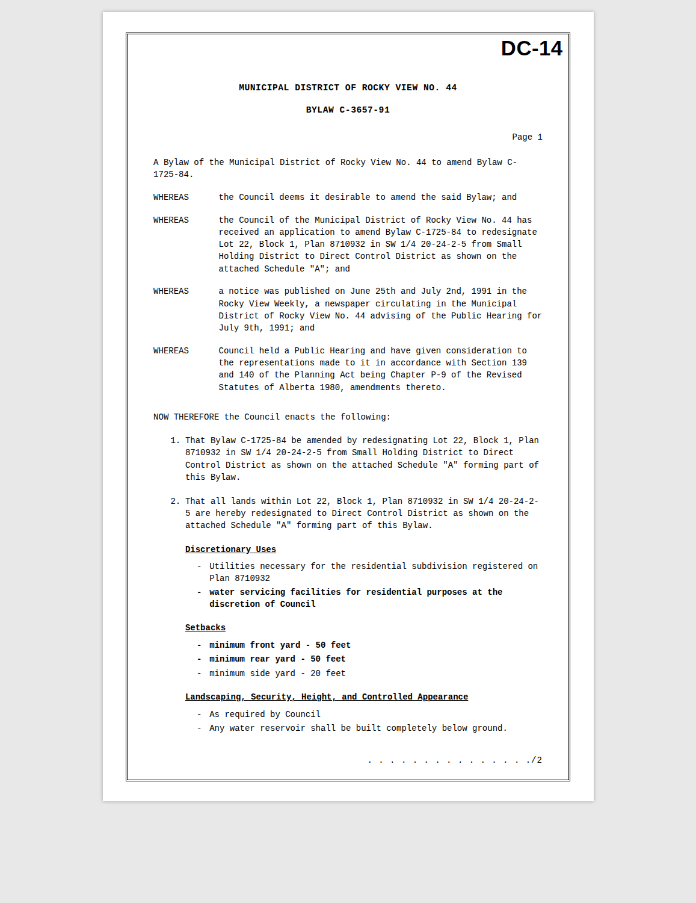DC-14
MUNICIPAL DISTRICT OF ROCKY VIEW NO. 44
BYLAW C-3657-91
Page 1
A Bylaw of the Municipal District of Rocky View No. 44 to amend Bylaw C-1725-84.
WHEREAS
the Council deems it desirable to amend the said Bylaw; and
WHEREAS
the Council of the Municipal District of Rocky View No. 44 has received an application to amend Bylaw C-1725-84 to redesignate Lot 22, Block 1, Plan 8710932 in SW 1/4 20-24-2-5 from Small Holding District to Direct Control District as shown on the attached Schedule "A"; and
WHEREAS
a notice was published on June 25th and July 2nd, 1991 in the Rocky View Weekly, a newspaper circulating in the Municipal District of Rocky View No. 44 advising of the Public Hearing for July 9th, 1991; and
WHEREAS
Council held a Public Hearing and have given consideration to the representations made to it in accordance with Section 139 and 140 of the Planning Act being Chapter P-9 of the Revised Statutes of Alberta 1980, amendments thereto.
NOW THEREFORE the Council enacts the following:
That Bylaw C-1725-84 be amended by redesignating Lot 22, Block 1, Plan 8710932 in SW 1/4 20-24-2-5 from Small Holding District to Direct Control District as shown on the attached Schedule "A" forming part of this Bylaw.
That all lands within Lot 22, Block 1, Plan 8710932 in SW 1/4 20-24-2-5 are hereby redesignated to Direct Control District as shown on the attached Schedule "A" forming part of this Bylaw.
Discretionary Uses
Utilities necessary for the residential subdivision registered on Plan 8710932
water servicing facilities for residential purposes at the discretion of Council
Setbacks
minimum front yard - 50 feet
minimum rear yard - 50 feet
minimum side yard - 20 feet
Landscaping, Security, Height, and Controlled Appearance
As required by Council
Any water reservoir shall be built completely below ground.
. . . . . . . . . . . . . . ./2